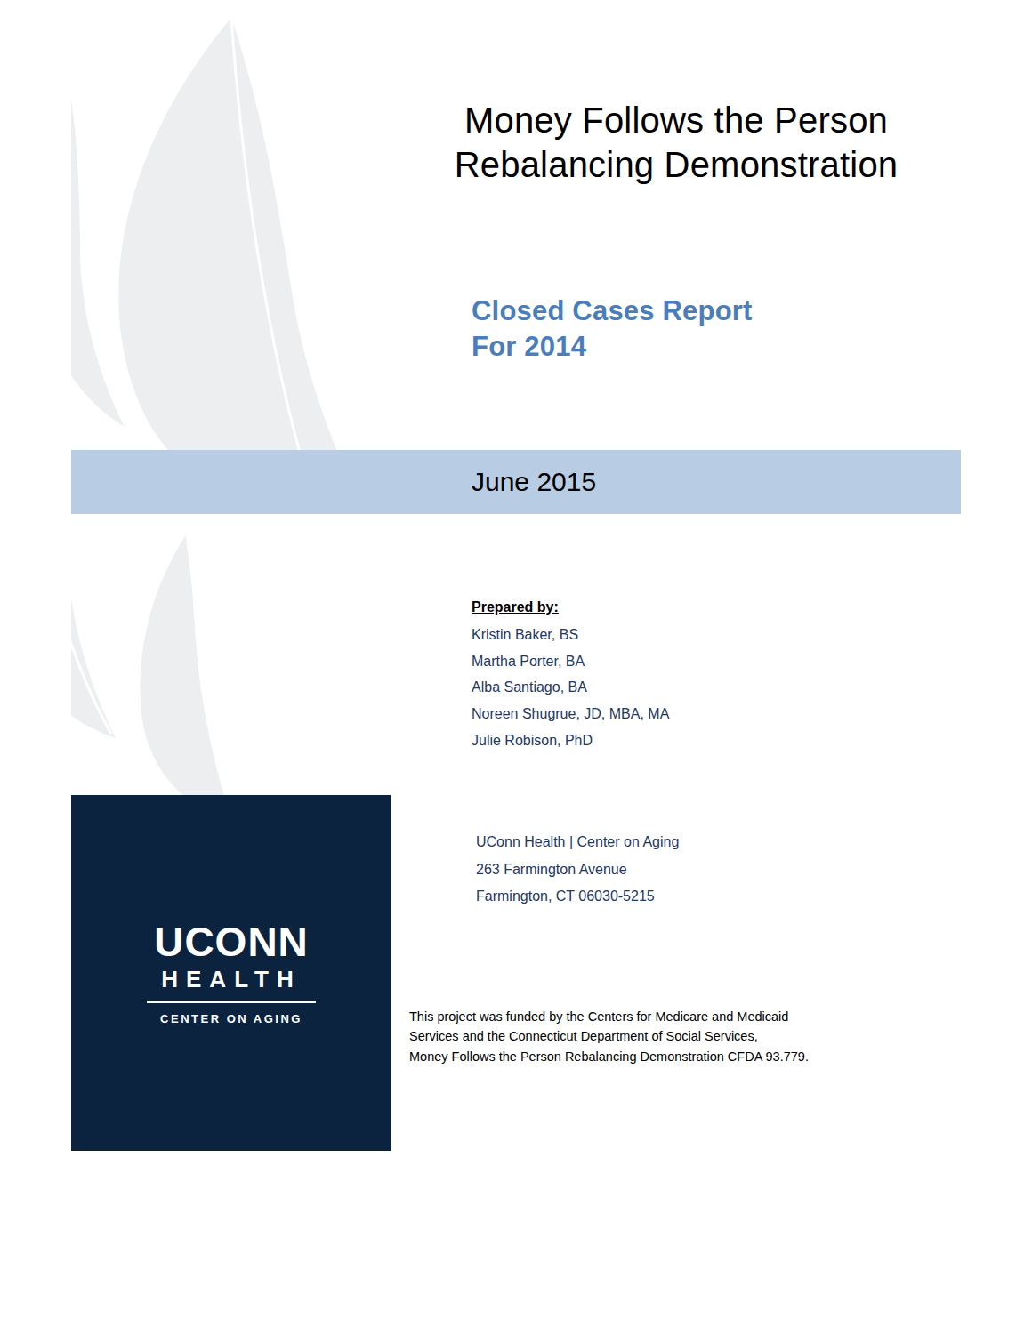Money Follows the Person
Rebalancing Demonstration
Closed Cases Report
For 2014
June 2015
Prepared by: Kristin Baker, BS Martha Porter, BA Alba Santiago, BA Noreen Shugrue, JD, MBA, MA Julie Robison, PhD
UConn Health | Center on Aging
263 Farmington Avenue
Farmington, CT 06030-5215
UCONN
HEALTH
CENTER ON AGING
This project was funded by the Centers for Medicare and Medicaid
Services and the Connecticut Department of Social Services,
Money Follows the Person Rebalancing Demonstration CFDA 93.779.